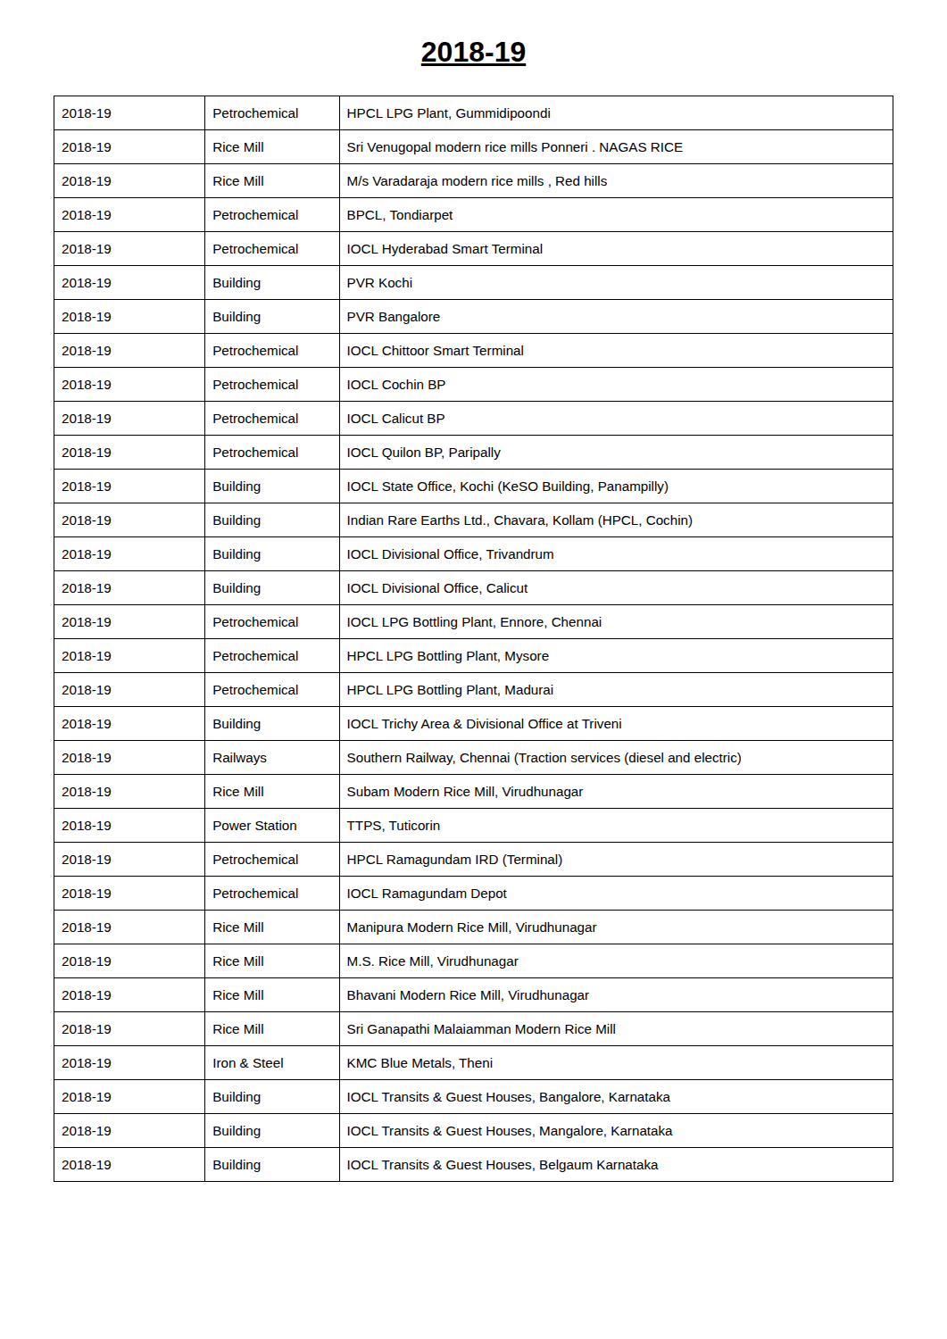2018-19
| 2018-19 | Petrochemical | HPCL LPG Plant, Gummidipoondi |
| 2018-19 | Rice Mill | Sri Venugopal modern rice mills Ponneri . NAGAS RICE |
| 2018-19 | Rice Mill | M/s Varadaraja modern rice mills , Red hills |
| 2018-19 | Petrochemical | BPCL, Tondiarpet |
| 2018-19 | Petrochemical | IOCL Hyderabad Smart Terminal |
| 2018-19 | Building | PVR Kochi |
| 2018-19 | Building | PVR Bangalore |
| 2018-19 | Petrochemical | IOCL Chittoor Smart Terminal |
| 2018-19 | Petrochemical | IOCL Cochin BP |
| 2018-19 | Petrochemical | IOCL Calicut BP |
| 2018-19 | Petrochemical | IOCL Quilon BP, Paripally |
| 2018-19 | Building | IOCL State Office, Kochi (KeSO Building, Panampilly) |
| 2018-19 | Building | Indian Rare Earths Ltd., Chavara, Kollam (HPCL, Cochin) |
| 2018-19 | Building | IOCL Divisional Office, Trivandrum |
| 2018-19 | Building | IOCL Divisional Office, Calicut |
| 2018-19 | Petrochemical | IOCL LPG Bottling Plant, Ennore, Chennai |
| 2018-19 | Petrochemical | HPCL LPG Bottling Plant, Mysore |
| 2018-19 | Petrochemical | HPCL LPG Bottling Plant, Madurai |
| 2018-19 | Building | IOCL Trichy Area & Divisional Office at Triveni |
| 2018-19 | Railways | Southern Railway, Chennai (Traction services (diesel and electric) |
| 2018-19 | Rice Mill | Subam Modern Rice Mill, Virudhunagar |
| 2018-19 | Power Station | TTPS, Tuticorin |
| 2018-19 | Petrochemical | HPCL Ramagundam IRD (Terminal) |
| 2018-19 | Petrochemical | IOCL Ramagundam Depot |
| 2018-19 | Rice Mill | Manipura Modern Rice Mill, Virudhunagar |
| 2018-19 | Rice Mill | M.S. Rice Mill, Virudhunagar |
| 2018-19 | Rice Mill | Bhavani Modern Rice Mill, Virudhunagar |
| 2018-19 | Rice Mill | Sri Ganapathi Malaiamman Modern Rice Mill |
| 2018-19 | Iron & Steel | KMC Blue Metals, Theni |
| 2018-19 | Building | IOCL Transits & Guest Houses, Bangalore, Karnataka |
| 2018-19 | Building | IOCL Transits & Guest Houses, Mangalore, Karnataka |
| 2018-19 | Building | IOCL Transits & Guest Houses, Belgaum Karnataka |